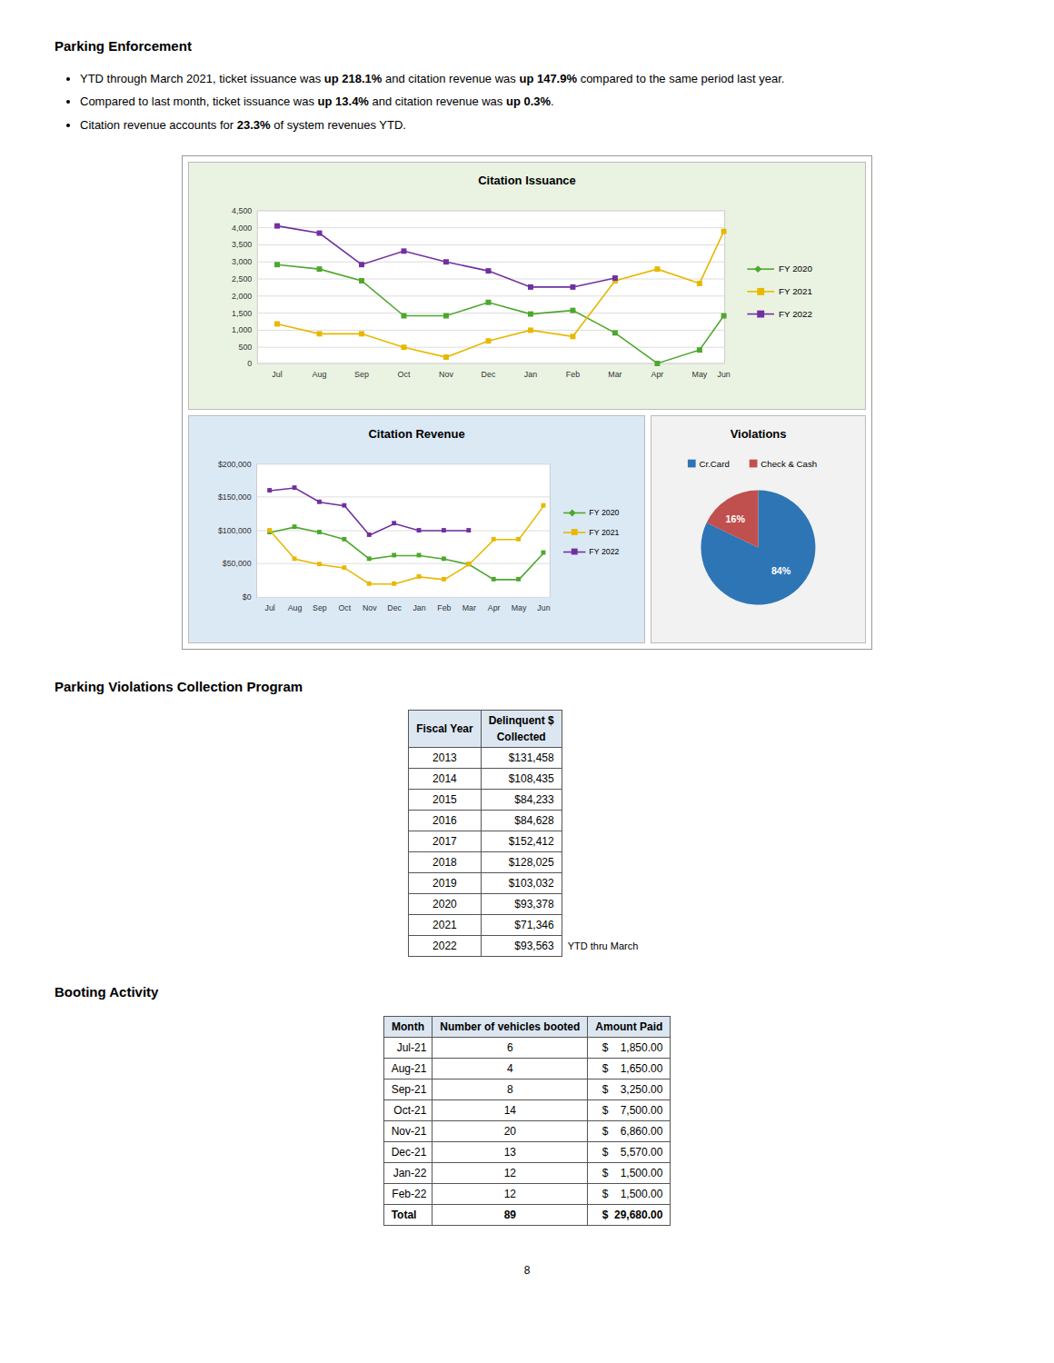Parking Enforcement
YTD through March 2021, ticket issuance was up 218.1% and citation revenue was up 147.9% compared to the same period last year.
Compared to last month, ticket issuance was up 13.4% and citation revenue was up 0.3%.
Citation revenue accounts for 23.3% of system revenues YTD.
Citation Issuance
4,500 4,000 3,500 3,000 2,500 2,000 1,500 1,000 500 0 Jul Aug Sep Oct Nov Dec Jan Feb Mar Apr May Jun FY 2020 FY 2021 FY 2022
Citation Revenue
$200,000 $150,000 $100,000 $50,000 $0 Jul Aug Sep Oct Nov Dec Jan Feb Mar Apr May Jun FY 2020 FY 2021 FY 2022
Violations
Cr.Card Check & Cash 16% 84%
Parking Violations Collection Program
| Fiscal Year | Delinquent $ Collected | |
| --- | --- | --- |
| 2013 | $131,458 | |
| 2014 | $108,435 | |
| 2015 | $84,233 | |
| 2016 | $84,628 | |
| 2017 | $152,412 | |
| 2018 | $128,025 | |
| 2019 | $103,032 | |
| 2020 | $93,378 | |
| 2021 | $71,346 | |
| 2022 | $93,563 | YTD thru March |
Booting Activity
| Month | Number of vehicles booted | Amount Paid |
| --- | --- | --- |
| Jul-21 | 6 | $ 1,850.00 |
| Aug-21 | 4 | $ 1,650.00 |
| Sep-21 | 8 | $ 3,250.00 |
| Oct-21 | 14 | $ 7,500.00 |
| Nov-21 | 20 | $ 6,860.00 |
| Dec-21 | 13 | $ 5,570.00 |
| Jan-22 | 12 | $ 1,500.00 |
| Feb-22 | 12 | $ 1,500.00 |
| Total | 89 | $ 29,680.00 |
8